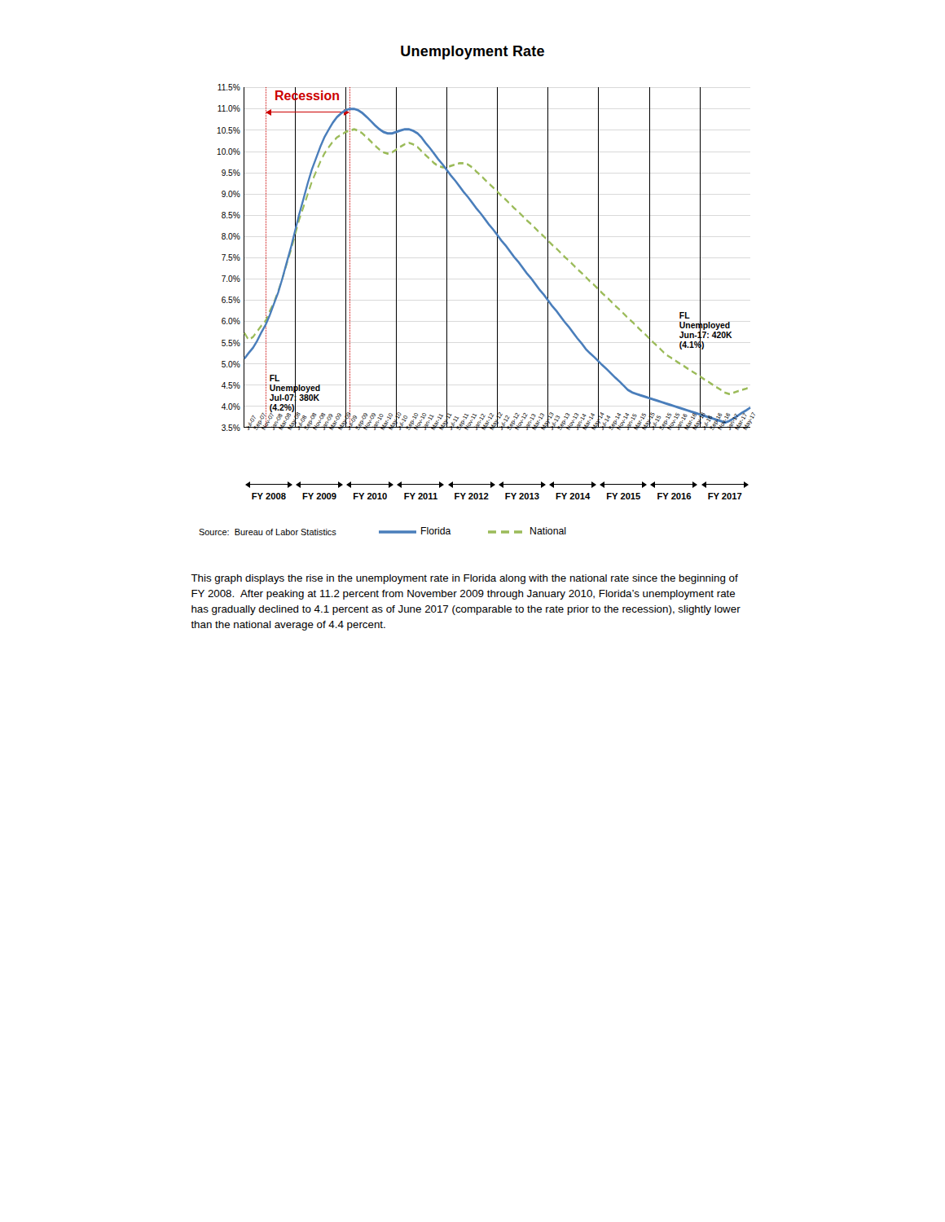Unemployment Rate
11.5% 11.0% 10.5% 10.0% 9.5% 9.0% 8.5% 8.0% 7.5% 7.0% 6.5% 6.0% 5.5% 5.0% 4.5% 4.0% 3.5%
Recession
FL
Unemployed
Jul-07: 380K
(4.2%)
FL
Unemployed
Jun-17: 420K
(4.1%)
Jul-07 Sep-07 Nov-07 Jan-08 Mar-08 May-08 Jul-08 Sep-08 Nov-08 Jan-09 Mar-09 May-09 Jul-09 Sep-09 Nov-09 Jan-10 Mar-10 May-10 Jul-10 Sep-10 Nov-10 Jan-11 Mar-11 May-11 Jul-11 Sep-11 Nov-11 Jan-12 Mar-12 May-12 Jul-12 Sep-12 Nov-12 Jan-13 Mar-13 May-13 Jul-13 Sep-13 Nov-13 Jan-14 Mar-14 May-14 Jul-14 Sep-14 Nov-14 Jan-15 Mar-15 May-15 Jul-15 Sep-15 Nov-15 Jan-16 Mar-16 May-16 Jul-16 Sep-16 Nov-16 Jan-17 Mar-17 May-17
FY 2008
FY 2009
FY 2010
FY 2011
FY 2012
FY 2013
FY 2014
FY 2015
FY 2016
FY 2017
Florida National
Source: Bureau of Labor Statistics
This graph displays the rise in the unemployment rate in Florida along with the national rate since the beginning of FY 2008. After peaking at 11.2 percent from November 2009 through January 2010, Florida’s unemployment rate has gradually declined to 4.1 percent as of June 2017 (comparable to the rate prior to the recession), slightly lower than the national average of 4.4 percent.